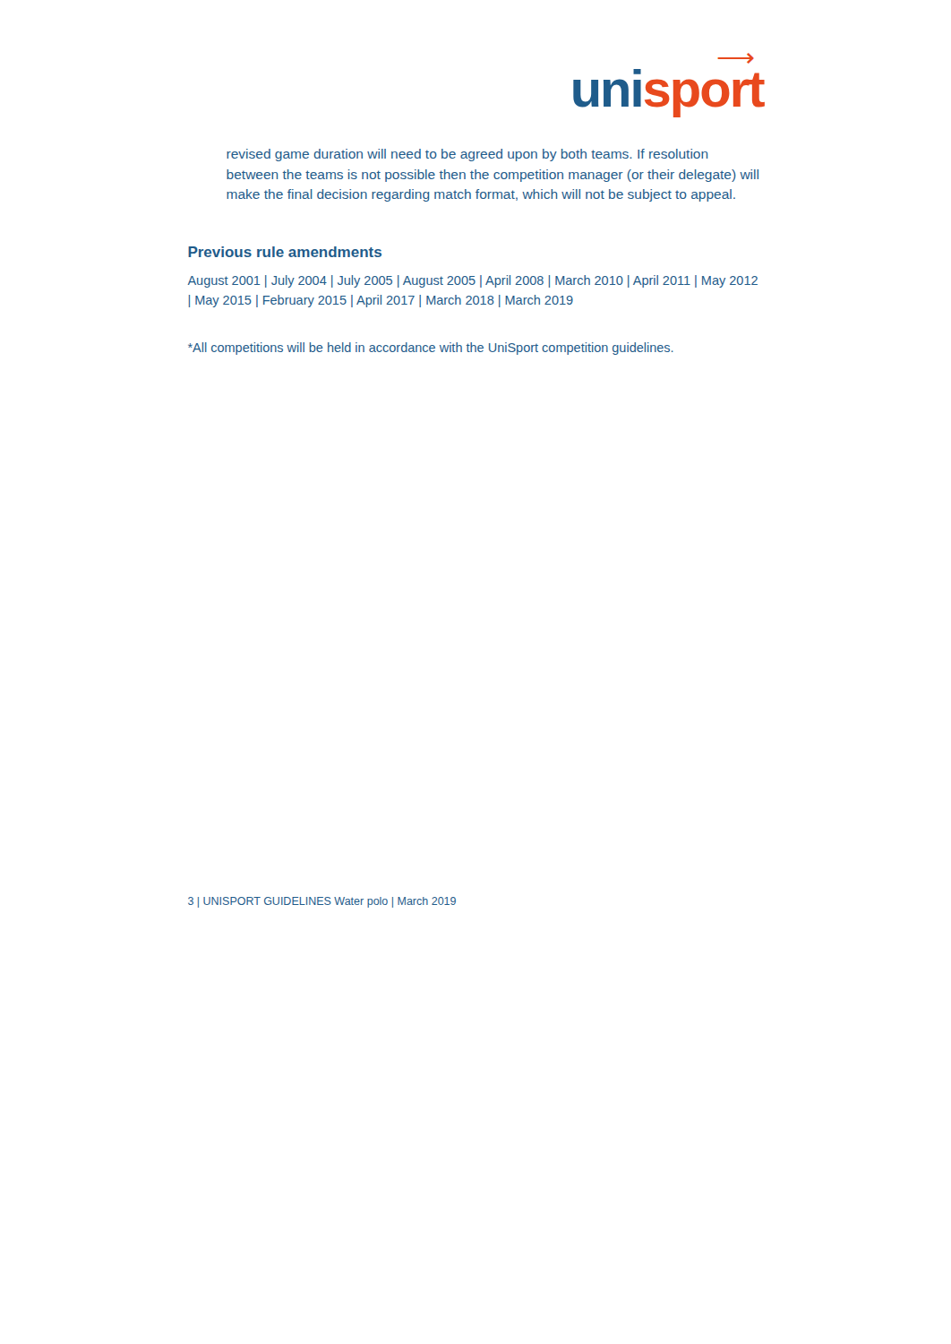⟶ uni sport
revised game duration will need to be agreed upon by both teams. If resolution between the teams is not possible then the competition manager (or their delegate) will make the final decision regarding match format, which will not be subject to appeal.
Previous rule amendments
August 2001 | July 2004 | July 2005 | August 2005 | April 2008 | March 2010 | April 2011 | May 2012 | May 2015 | February 2015 | April 2017 | March 2018 | March 2019
*All competitions will be held in accordance with the UniSport competition guidelines.
3 | UNISPORT GUIDELINES Water polo | March 2019